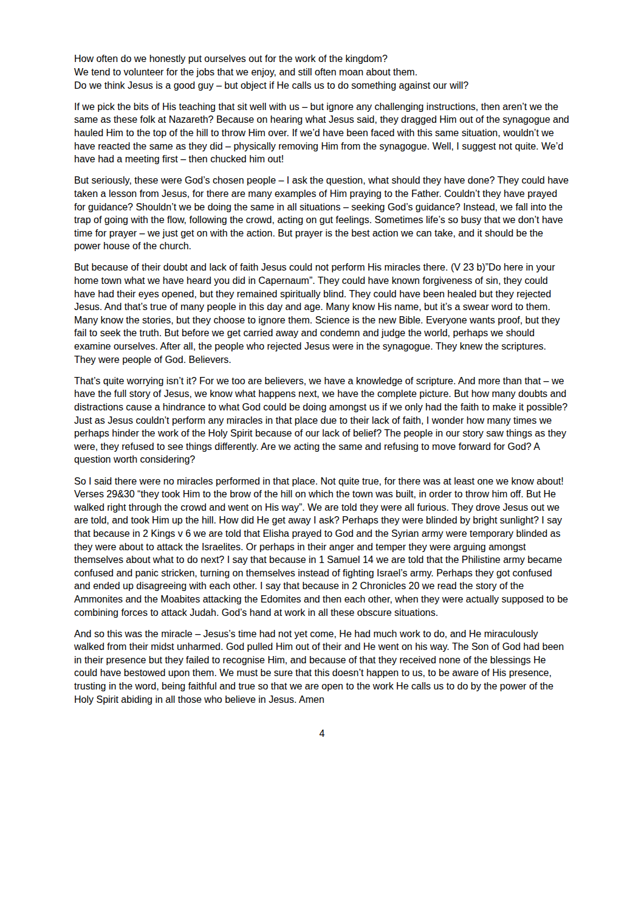How often do we honestly put ourselves out for the work of the kingdom?
We tend to volunteer for the jobs that we enjoy, and still often moan about them.
Do we think Jesus is a good guy – but object if He calls us to do something against our will?
If we pick the bits of His teaching that sit well with us – but ignore any challenging instructions, then aren’t we the same as these folk at Nazareth? Because on hearing what Jesus said, they dragged Him out of the synagogue and hauled Him to the top of the hill to throw Him over. If we’d have been faced with this same situation, wouldn’t we have reacted the same as they did – physically removing Him from the synagogue. Well, I suggest not quite. We’d have had a meeting first – then chucked him out!
But seriously, these were God’s chosen people – I ask the question, what should they have done? They could have taken a lesson from Jesus, for there are many examples of Him praying to the Father. Couldn’t they have prayed for guidance? Shouldn’t we be doing the same in all situations – seeking God’s guidance? Instead, we fall into the trap of going with the flow, following the crowd, acting on gut feelings. Sometimes life’s so busy that we don’t have time for prayer – we just get on with the action. But prayer is the best action we can take, and it should be the power house of the church.
But because of their doubt and lack of faith Jesus could not perform His miracles there. (V 23 b)”Do here in your home town what we have heard you did in Capernaum”. They could have known forgiveness of sin, they could have had their eyes opened, but they remained spiritually blind. They could have been healed but they rejected Jesus. And that’s true of many people in this day and age. Many know His name, but it’s a swear word to them. Many know the stories, but they choose to ignore them. Science is the new Bible. Everyone wants proof, but they fail to seek the truth. But before we get carried away and condemn and judge the world, perhaps we should examine ourselves. After all, the people who rejected Jesus were in the synagogue. They knew the scriptures. They were people of God. Believers.
That’s quite worrying isn’t it? For we too are believers, we have a knowledge of scripture. And more than that – we have the full story of Jesus, we know what happens next, we have the complete picture. But how many doubts and distractions cause a hindrance to what God could be doing amongst us if we only had the faith to make it possible? Just as Jesus couldn’t perform any miracles in that place due to their lack of faith, I wonder how many times we perhaps hinder the work of the Holy Spirit because of our lack of belief? The people in our story saw things as they were, they refused to see things differently. Are we acting the same and refusing to move forward for God? A question worth considering?
So I said there were no miracles performed in that place. Not quite true, for there was at least one we know about! Verses 29&30 “they took Him to the brow of the hill on which the town was built, in order to throw him off. But He walked right through the crowd and went on His way”. We are told they were all furious. They drove Jesus out we are told, and took Him up the hill. How did He get away I ask? Perhaps they were blinded by bright sunlight? I say that because in 2 Kings v 6 we are told that Elisha prayed to God and the Syrian army were temporary blinded as they were about to attack the Israelites. Or perhaps in their anger and temper they were arguing amongst themselves about what to do next? I say that because in 1 Samuel 14 we are told that the Philistine army became confused and panic stricken, turning on themselves instead of fighting Israel’s army. Perhaps they got confused and ended up disagreeing with each other. I say that because in 2 Chronicles 20 we read the story of the Ammonites and the Moabites attacking the Edomites and then each other, when they were actually supposed to be combining forces to attack Judah. God’s hand at work in all these obscure situations.
And so this was the miracle – Jesus’s time had not yet come, He had much work to do, and He miraculously walked from their midst unharmed. God pulled Him out of their and He went on his way. The Son of God had been in their presence but they failed to recognise Him, and because of that they received none of the blessings He could have bestowed upon them. We must be sure that this doesn’t happen to us, to be aware of His presence, trusting in the word, being faithful and true so that we are open to the work He calls us to do by the power of the Holy Spirit abiding in all those who believe in Jesus. Amen
4